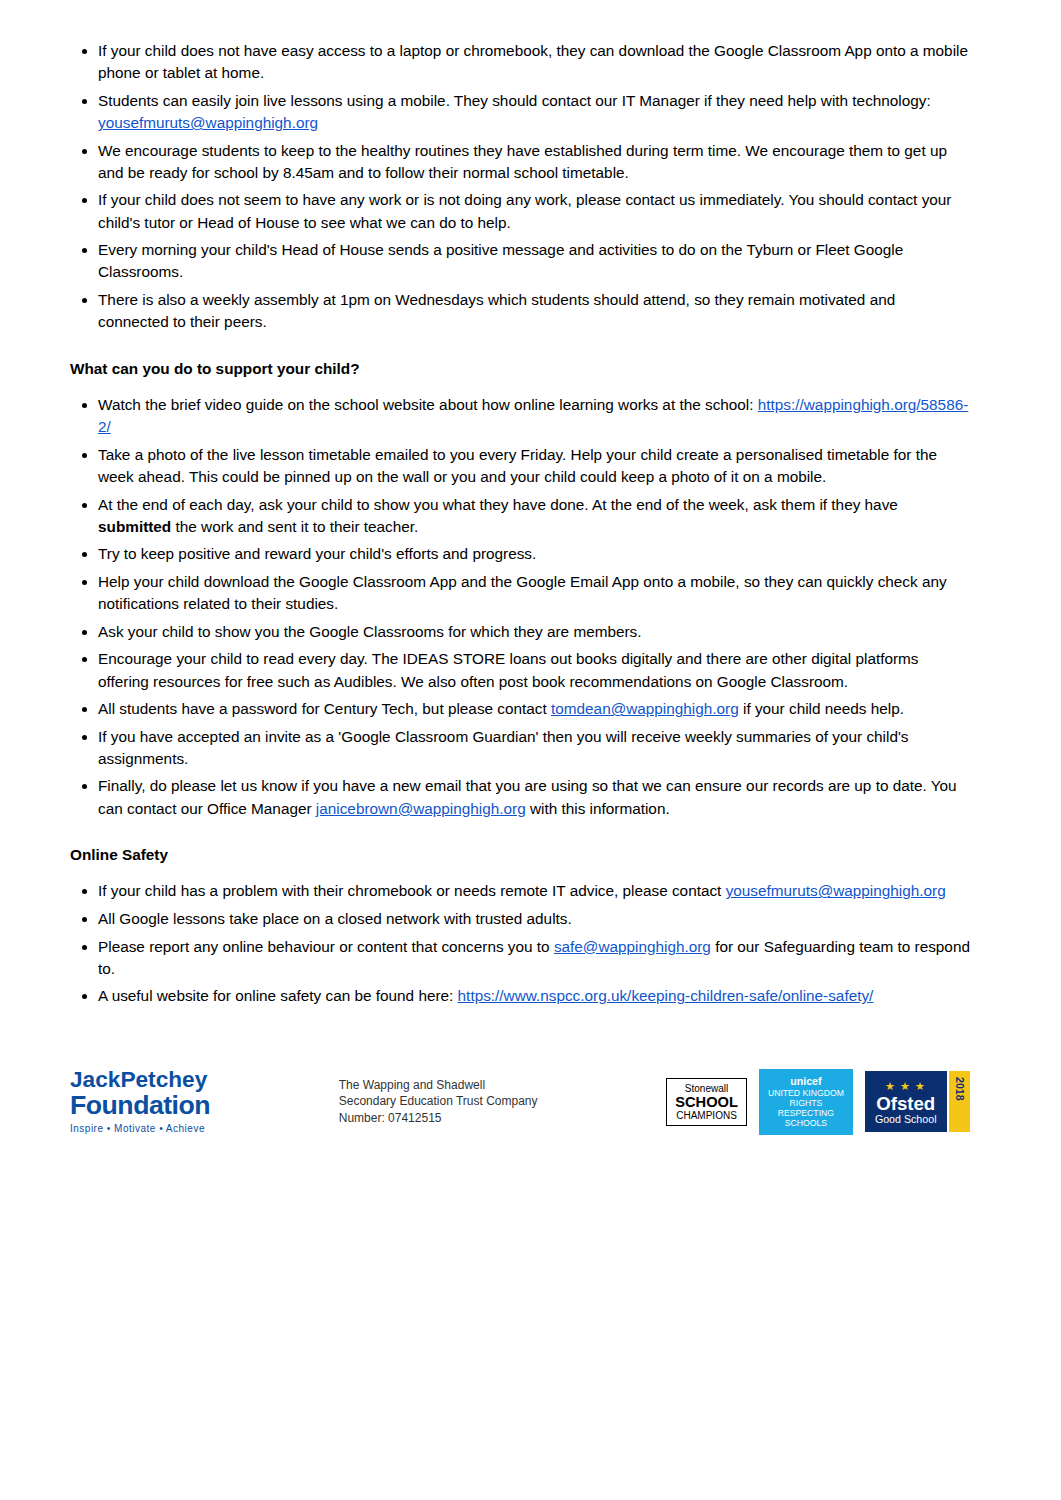If your child does not have easy access to a laptop or chromebook, they can download the Google Classroom App onto a mobile phone or tablet at home.
Students can easily join live lessons using a mobile. They should contact our IT Manager if they need help with technology: yousefmuruts@wappinghigh.org
We encourage students to keep to the healthy routines they have established during term time. We encourage them to get up and be ready for school by 8.45am and to follow their normal school timetable.
If your child does not seem to have any work or is not doing any work, please contact us immediately. You should contact your child's tutor or Head of House to see what we can do to help.
Every morning your child's Head of House sends a positive message and activities to do on the Tyburn or Fleet Google Classrooms.
There is also a weekly assembly at 1pm on Wednesdays which students should attend, so they remain motivated and connected to their peers.
What can you do to support your child?
Watch the brief video guide on the school website about how online learning works at the school: https://wappinghigh.org/58586-2/
Take a photo of the live lesson timetable emailed to you every Friday. Help your child create a personalised timetable for the week ahead. This could be pinned up on the wall or you and your child could keep a photo of it on a mobile.
At the end of each day, ask your child to show you what they have done. At the end of the week, ask them if they have submitted the work and sent it to their teacher.
Try to keep positive and reward your child's efforts and progress.
Help your child download the Google Classroom App and the Google Email App onto a mobile, so they can quickly check any notifications related to their studies.
Ask your child to show you the Google Classrooms for which they are members.
Encourage your child to read every day. The IDEAS STORE loans out books digitally and there are other digital platforms offering resources for free such as Audibles. We also often post book recommendations on Google Classroom.
All students have a password for Century Tech, but please contact tomdean@wappinghigh.org if your child needs help.
If you have accepted an invite as a 'Google Classroom Guardian' then you will receive weekly summaries of your child's assignments.
Finally, do please let us know if you have a new email that you are using so that we can ensure our records are up to date. You can contact our Office Manager janicebrown@wappinghigh.org with this information.
Online Safety
If your child has a problem with their chromebook or needs remote IT advice, please contact yousefmuruts@wappinghigh.org
All Google lessons take place on a closed network with trusted adults.
Please report any online behaviour or content that concerns you to safe@wappinghigh.org for our Safeguarding team to respond to.
A useful website for online safety can be found here: https://www.nspcc.org.uk/keeping-children-safe/online-safety/
Jack Petchey
Foundation
Inspire • Motivate • Achieve
The Wapping and Shadwell
Secondary Education Trust Company
Number: 07412515
Stonewall
SCHOOL CHAMPIONS
unicef UNITED KINGDOM
RIGHTS
RESPECTING
SCHOOLS
★ ★ ★ Ofsted Good School
2018